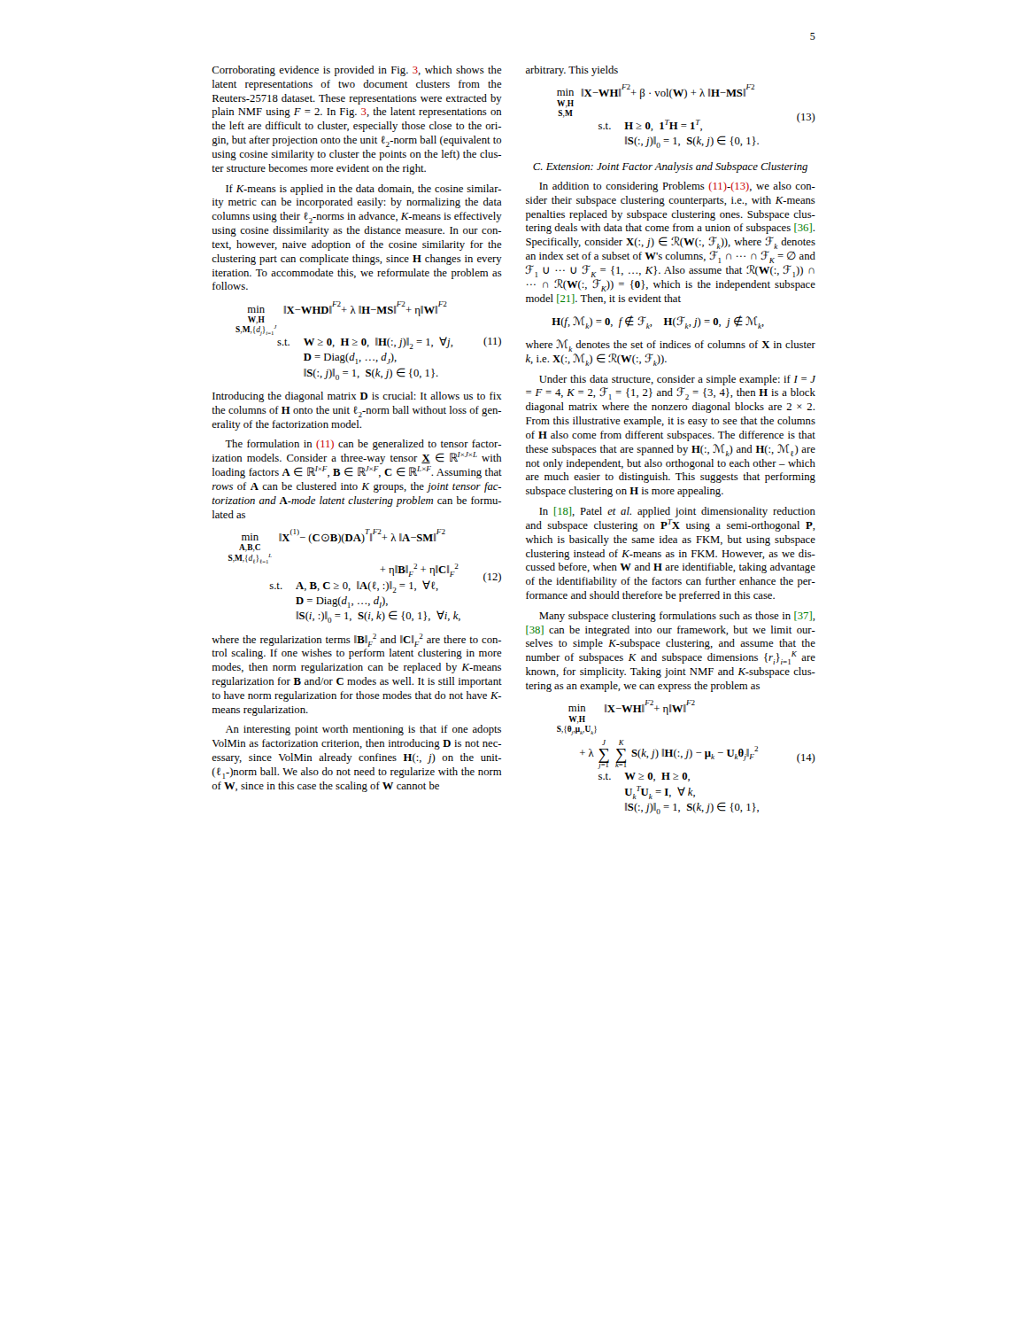5
Corroborating evidence is provided in Fig. 3, which shows the latent representations of two document clusters from the Reuters-25718 dataset. These representations were extracted by plain NMF using F = 2. In Fig. 3, the latent representations on the left are difficult to cluster, especially those close to the origin, but after projection onto the unit ℓ2-norm ball (equivalent to using cosine similarity to cluster the points on the left) the cluster structure becomes more evident on the right.
If K-means is applied in the data domain, the cosine similarity metric can be incorporated easily: by normalizing the data columns using their ℓ2-norms in advance, K-means is effectively using cosine dissimilarity as the distance measure. In our context, however, naive adoption of the cosine similarity for the clustering part can complicate things, since H changes in every iteration. To accommodate this, we reformulate the problem as follows.
min W,H S,M,{dj}i=1J ‖X − WHD‖F2 + λ ‖H − MS‖F2 + η‖W‖F2
s.t. W ≥ 0, H ≥ 0, ‖H(:, j)‖2 = 1, ∀j,
D = Diag(d1, …, dJ),
‖S(:, j)‖0 = 1, S(k, j) ∈ {0, 1}.
(11)
Introducing the diagonal matrix D is crucial: It allows us to fix the columns of H onto the unit ℓ2-norm ball without loss of generality of the factorization model.
The formulation in (11) can be generalized to tensor factorization models. Consider a three-way tensor X ∈ ℝI×J×L with loading factors A ∈ ℝI×F, B ∈ ℝJ×F, C ∈ ℝL×F. Assuming that rows of A can be clustered into K groups, the joint tensor factorization and A-mode latent clustering problem can be formulated as
min A,B,C S,M,{dℓ}ℓ=1L ‖X(1) − (C ⊙ B)(DA)T‖F2 + λ ‖A − SM‖F2
+ η‖B‖F2 + η‖C‖F2
s.t. A, B, C ≥ 0, ‖A(ℓ, :)‖2 = 1, ∀ℓ,
D = Diag(d1, …, dI),
‖S(i, :)‖0 = 1, S(i, k) ∈ {0, 1}, ∀i, k,
(12)
where the regularization terms ‖B‖F2 and ‖C‖F2 are there to control scaling. If one wishes to perform latent clustering in more modes, then norm regularization can be replaced by K-means regularization for B and/or C modes as well. It is still important to have norm regularization for those modes that do not have K-means regularization.
An interesting point worth mentioning is that if one adopts VolMin as factorization criterion, then introducing D is not necessary, since VolMin already confines H(:, j) on the unit-(ℓ1-)norm ball. We also do not need to regularize with the norm of W, since in this case the scaling of W cannot be
arbitrary. This yields
min W,H S,M ‖X − WH‖F2 + β · vol(W) + λ ‖H − MS‖F2
s.t. H ≥ 0, 1TH = 1T,
‖S(:, j)‖0 = 1, S(k, j) ∈ {0, 1}.
(13)
C. Extension: Joint Factor Analysis and Subspace Clustering
In addition to considering Problems (11)-(13), we also consider their subspace clustering counterparts, i.e., with K-means penalties replaced by subspace clustering ones. Subspace clustering deals with data that come from a union of subspaces [36]. Specifically, consider X(:, j) ∈ ℛ(W(:, ℱk)), where ℱk denotes an index set of a subset of W's columns, ℱ1 ∩ ··· ∩ ℱK = ∅ and ℱ1 ∪ ··· ∪ ℱK = {1, …, K}. Also assume that ℛ(W(:, ℱ1)) ∩ ··· ∩ ℛ(W(:, ℱK)) = {0}, which is the independent subspace model [21]. Then, it is evident that
H(f, ℳk) = 0, f ∉ ℱk, H(ℱk, j) = 0, j ∉ ℳk,
where ℳk denotes the set of indices of columns of X in cluster k, i.e. X(:, ℳk) ∈ ℛ(W(:, ℱk)).
Under this data structure, consider a simple example: if I = J = F = 4, K = 2, ℱ1 = {1, 2} and ℱ2 = {3, 4}, then H is a block diagonal matrix where the nonzero diagonal blocks are 2 × 2. From this illustrative example, it is easy to see that the columns of H also come from different subspaces. The difference is that these subspaces that are spanned by H(:, ℳk) and H(:, ℳℓ) are not only independent, but also orthogonal to each other – which are much easier to distinguish. This suggests that performing subspace clustering on H is more appealing.
In [18], Patel et al. applied joint dimensionality reduction and subspace clustering on PTX using a semi-orthogonal P, which is basically the same idea as FKM, but using subspace clustering instead of K-means as in FKM. However, as we discussed before, when W and H are identifiable, taking advantage of the identifiability of the factors can further enhance the performance and should therefore be preferred in this case.
Many subspace clustering formulations such as those in [37], [38] can be integrated into our framework, but we limit ourselves to simple K-subspace clustering, and assume that the number of subspaces K and subspace dimensions {ri}i=1K are known, for simplicity. Taking joint NMF and K-subspace clustering as an example, we can express the problem as
min W,H S,{θj,μk,Uk} ‖X − WH‖F2 + η‖W‖F2
+ λ J∑j=1 K∑k=1 S(k, j) ‖H(:, j) − μk − Ukθj‖F2
s.t. W ≥ 0, H ≥ 0,
UkTUk = I, ∀ k,
‖S(:, j)‖0 = 1, S(k, j) ∈ {0, 1},
(14)